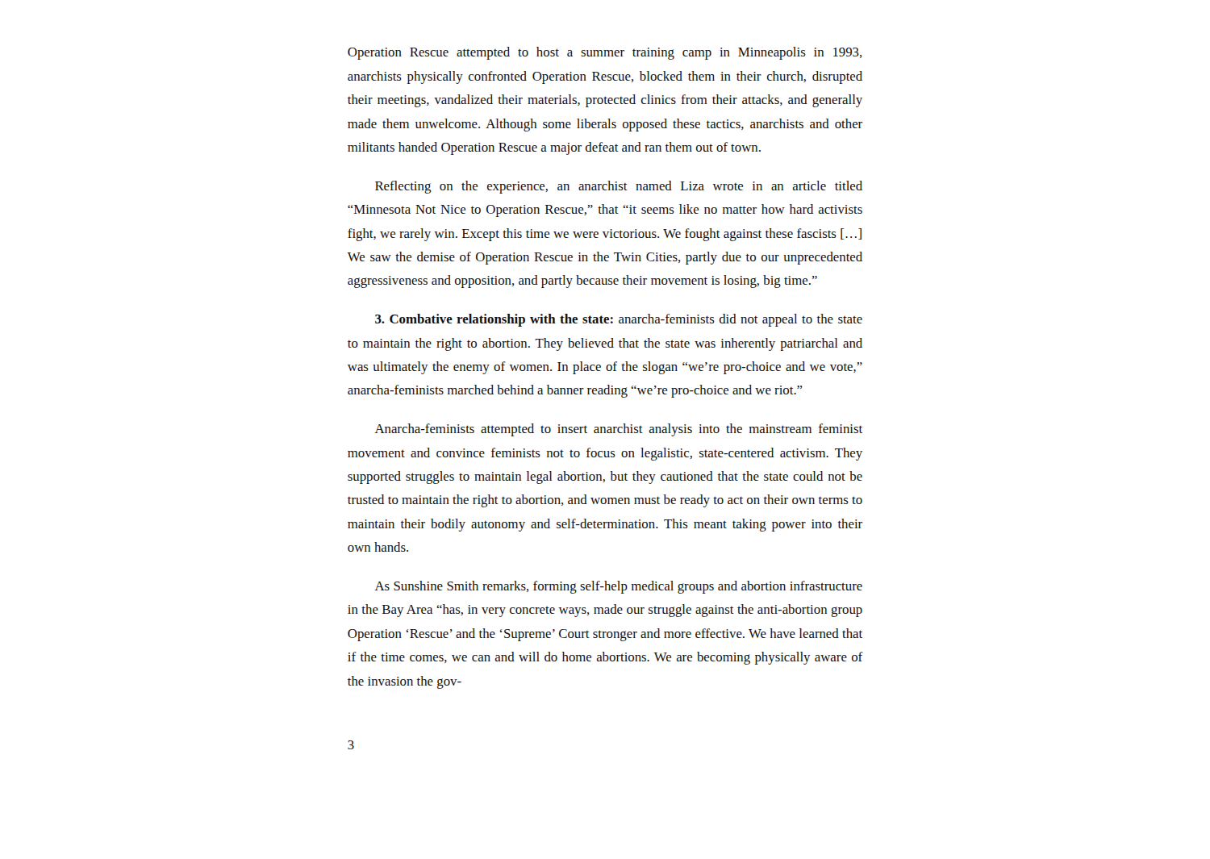Operation Rescue attempted to host a summer training camp in Minneapolis in 1993, anarchists physically confronted Operation Rescue, blocked them in their church, disrupted their meetings, vandalized their materials, protected clinics from their attacks, and generally made them unwelcome. Although some liberals opposed these tactics, anarchists and other militants handed Operation Rescue a major defeat and ran them out of town.
Reflecting on the experience, an anarchist named Liza wrote in an article titled “Minnesota Not Nice to Operation Rescue,” that “it seems like no matter how hard activists fight, we rarely win. Except this time we were victorious. We fought against these fascists […] We saw the demise of Operation Rescue in the Twin Cities, partly due to our unprecedented aggressiveness and opposition, and partly because their movement is losing, big time.”
3. Combative relationship with the state: anarcha-feminists did not appeal to the state to maintain the right to abortion. They believed that the state was inherently patriarchal and was ultimately the enemy of women. In place of the slogan “we’re pro-choice and we vote,” anarcha-feminists marched behind a banner reading “we’re pro-choice and we riot.”
Anarcha-feminists attempted to insert anarchist analysis into the mainstream feminist movement and convince feminists not to focus on legalistic, state-centered activism. They supported struggles to maintain legal abortion, but they cautioned that the state could not be trusted to maintain the right to abortion, and women must be ready to act on their own terms to maintain their bodily autonomy and self-determination. This meant taking power into their own hands.
As Sunshine Smith remarks, forming self-help medical groups and abortion infrastructure in the Bay Area “has, in very concrete ways, made our struggle against the anti-abortion group Operation ‘Rescue’ and the ‘Supreme’ Court stronger and more effective. We have learned that if the time comes, we can and will do home abortions. We are becoming physically aware of the invasion the gov-
3